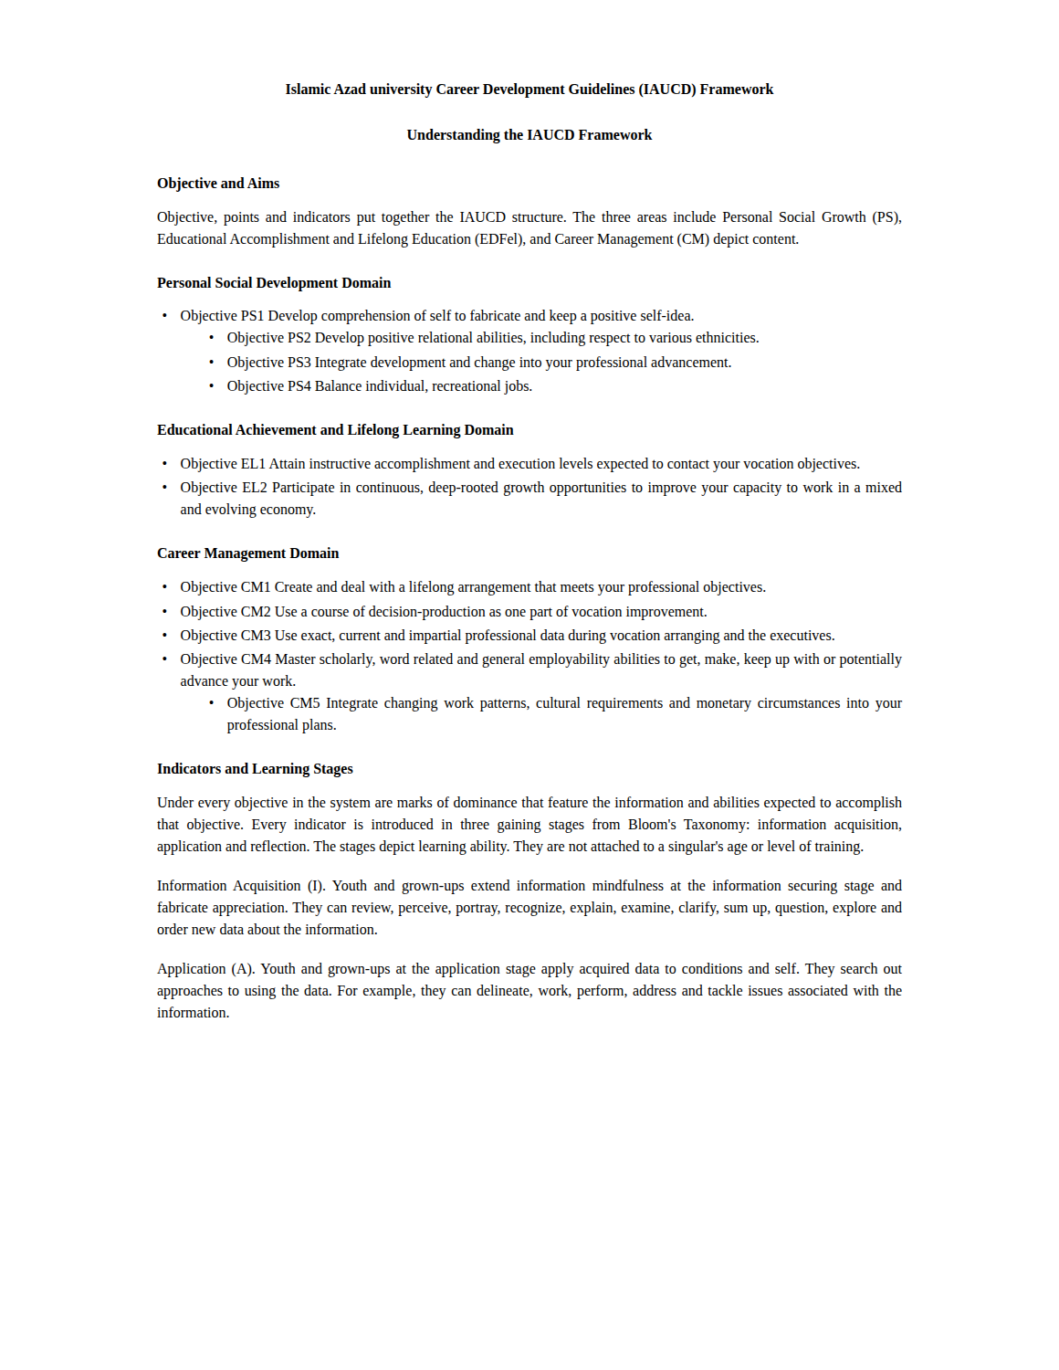Islamic Azad university Career Development Guidelines (IAUCD) Framework
Understanding the IAUCD Framework
Objective and Aims
Objective, points and indicators put together the IAUCD structure. The three areas include Personal Social Growth (PS), Educational Accomplishment and Lifelong Education (EDFel), and Career Management (CM) depict content.
Personal Social Development Domain
Objective PS1 Develop comprehension of self to fabricate and keep a positive self-idea.
Objective PS2 Develop positive relational abilities, including respect to various ethnicities.
Objective PS3 Integrate development and change into your professional advancement.
Objective PS4 Balance individual, recreational jobs.
Educational Achievement and Lifelong Learning Domain
Objective EL1 Attain instructive accomplishment and execution levels expected to contact your vocation objectives.
Objective EL2 Participate in continuous, deep-rooted growth opportunities to improve your capacity to work in a mixed and evolving economy.
Career Management Domain
Objective CM1 Create and deal with a lifelong arrangement that meets your professional objectives.
Objective CM2 Use a course of decision-production as one part of vocation improvement.
Objective CM3 Use exact, current and impartial professional data during vocation arranging and the executives.
Objective CM4 Master scholarly, word related and general employability abilities to get, make, keep up with or potentially advance your work.
Objective CM5 Integrate changing work patterns, cultural requirements and monetary circumstances into your professional plans.
Indicators and Learning Stages
Under every objective in the system are marks of dominance that feature the information and abilities expected to accomplish that objective. Every indicator is introduced in three gaining stages from Bloom's Taxonomy: information acquisition, application and reflection. The stages depict learning ability. They are not attached to a singular's age or level of training.
Information Acquisition (I). Youth and grown-ups extend information mindfulness at the information securing stage and fabricate appreciation. They can review, perceive, portray, recognize, explain, examine, clarify, sum up, question, explore and order new data about the information.
Application (A). Youth and grown-ups at the application stage apply acquired data to conditions and self. They search out approaches to using the data. For example, they can delineate, work, perform, address and tackle issues associated with the information.